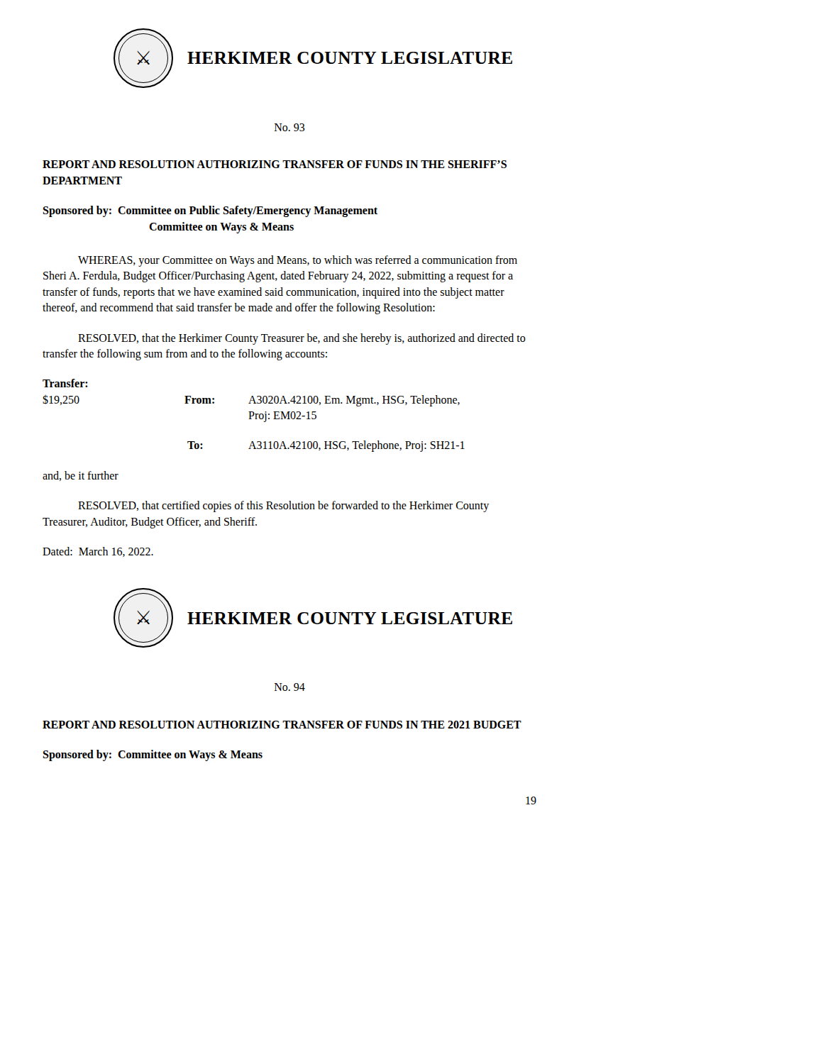⚔
HERKIMER COUNTY LEGISLATURE
No. 93
Report and Resolution Authorizing Transfer of Funds in the Sheriff’s Department
Sponsored by: Committee on Public Safety/Emergency Management Committee on Ways & Means
WHEREAS, your Committee on Ways and Means, to which was referred a communication from Sheri A. Ferdula, Budget Officer/Purchasing Agent, dated February 24, 2022, submitting a request for a transfer of funds, reports that we have examined said communication, inquired into the subject matter thereof, and recommend that said transfer be made and offer the following Resolution:
RESOLVED, that the Herkimer County Treasurer be, and she hereby is, authorized and directed to transfer the following sum from and to the following accounts:
Transfer:
| $19,250 | From: | A3020A.42100, Em. Mgmt., HSG, Telephone, Proj: EM02-15 |
| | To: | A3110A.42100, HSG, Telephone, Proj: SH21-1 |
and, be it further
RESOLVED, that certified copies of this Resolution be forwarded to the Herkimer County Treasurer, Auditor, Budget Officer, and Sheriff.
Dated: March 16, 2022.
⚔
HERKIMER COUNTY LEGISLATURE
No. 94
Report and Resolution Authorizing Transfer of Funds in the 2021 Budget
Sponsored by: Committee on Ways & Means
19